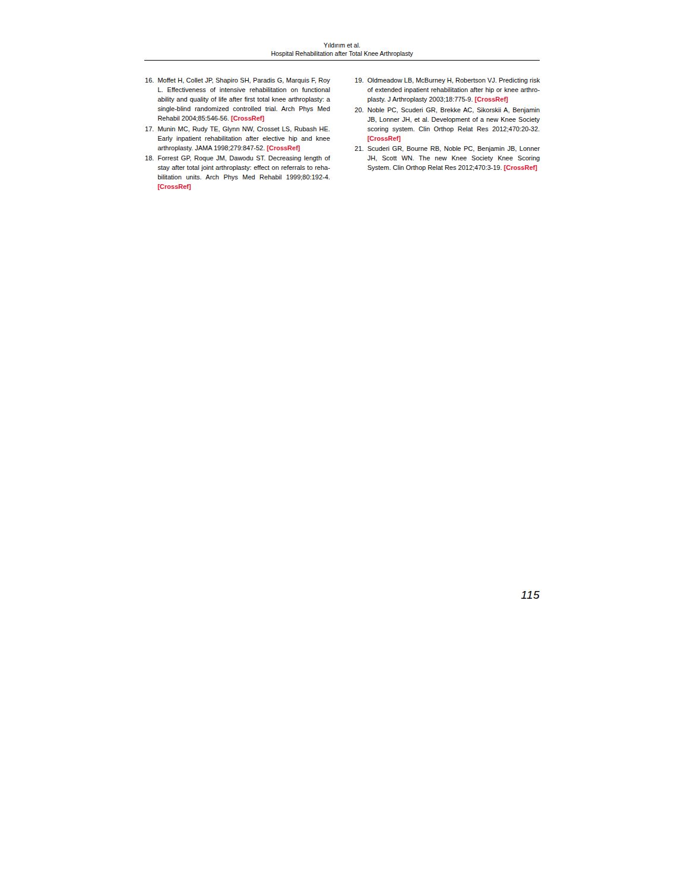Yıldırım et al. Hospital Rehabilitation after Total Knee Arthroplasty
16. Moffet H, Collet JP, Shapiro SH, Paradis G, Marquis F, Roy L. Effectiveness of intensive rehabilitation on functional ability and quality of life after first total knee arthroplasty: a single-blind randomized controlled trial. Arch Phys Med Rehabil 2004;85:546-56. [CrossRef]
17. Munin MC, Rudy TE, Glynn NW, Crosset LS, Rubash HE. Early inpatient rehabilitation after elective hip and knee arthroplasty. JAMA 1998;279:847-52. [CrossRef]
18. Forrest GP, Roque JM, Dawodu ST. Decreasing length of stay after total joint arthroplasty: effect on referrals to rehabilitation units. Arch Phys Med Rehabil 1999;80:192-4. [CrossRef]
19. Oldmeadow LB, McBurney H, Robertson VJ. Predicting risk of extended inpatient rehabilitation after hip or knee arthroplasty. J Arthroplasty 2003;18:775-9. [CrossRef]
20. Noble PC, Scuderi GR, Brekke AC, Sikorskii A, Benjamin JB, Lonner JH, et al. Development of a new Knee Society scoring system. Clin Orthop Relat Res 2012;470:20-32. [CrossRef]
21. Scuderi GR, Bourne RB, Noble PC, Benjamin JB, Lonner JH, Scott WN. The new Knee Society Knee Scoring System. Clin Orthop Relat Res 2012;470:3-19. [CrossRef]
115